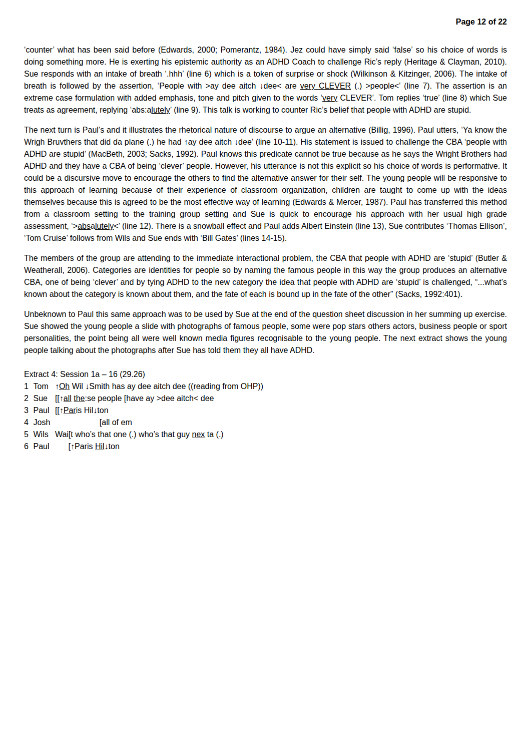Page 12 of 22
‘counter’ what has been said before (Edwards, 2000; Pomerantz, 1984). Jez could have simply said ‘false’ so his choice of words is doing something more. He is exerting his epistemic authority as an ADHD Coach to challenge Ric’s reply (Heritage & Clayman, 2010). Sue responds with an intake of breath ‘.hhh’ (line 6) which is a token of surprise or shock (Wilkinson & Kitzinger, 2006). The intake of breath is followed by the assertion, ‘People with >ay dee aitch ↓dee< are very CLEVER (.) >people<’ (line 7). The assertion is an extreme case formulation with added emphasis, tone and pitch given to the words ‘very CLEVER’. Tom replies ‘true’ (line 8) which Sue treats as agreement, replying ‘abs:alutely’ (line 9). This talk is working to counter Ric’s belief that people with ADHD are stupid.
The next turn is Paul’s and it illustrates the rhetorical nature of discourse to argue an alternative (Billig, 1996). Paul utters, ‘Ya know the Wrigh Bruvthers that did da plane (.) he had ↑ay dee aitch ↓dee’ (line 10-11). His statement is issued to challenge the CBA ‘people with ADHD are stupid’ (MacBeth, 2003; Sacks, 1992). Paul knows this predicate cannot be true because as he says the Wright Brothers had ADHD and they have a CBA of being ‘clever’ people. However, his utterance is not this explicit so his choice of words is performative. It could be a discursive move to encourage the others to find the alternative answer for their self. The young people will be responsive to this approach of learning because of their experience of classroom organization, children are taught to come up with the ideas themselves because this is agreed to be the most effective way of learning (Edwards & Mercer, 1987). Paul has transferred this method from a classroom setting to the training group setting and Sue is quick to encourage his approach with her usual high grade assessment, ‘>absalutely<’ (line 12). There is a snowball effect and Paul adds Albert Einstein (line 13), Sue contributes ‘Thomas Ellison’, ‘Tom Cruise’ follows from Wils and Sue ends with ‘Bill Gates’ (lines 14-15).
The members of the group are attending to the immediate interactional problem, the CBA that people with ADHD are ‘stupid’ (Butler & Weatherall, 2006). Categories are identities for people so by naming the famous people in this way the group produces an alternative CBA, one of being ‘clever’ and by tying ADHD to the new category the idea that people with ADHD are ‘stupid’ is challenged, “...what’s known about the category is known about them, and the fate of each is bound up in the fate of the other” (Sacks, 1992:401).
Unbeknown to Paul this same approach was to be used by Sue at the end of the question sheet discussion in her summing up exercise. Sue showed the young people a slide with photographs of famous people, some were pop stars others actors, business people or sport personalities, the point being all were well known media figures recognisable to the young people. The next extract shows the young people talking about the photographs after Sue has told them they all have ADHD.
Extract 4: Session 1a – 16 (29.26)
| 1 | Tom | ↑ Oh Wil ↓Smith has ay dee aitch dee ((reading from OHP)) |
| 2 | Sue | [[↑ all the :se people [have ay >dee aitch< dee |
| 3 | Paul | [[↑ Par is Hil↓ton |
| 4 | Josh | [all of em |
| 5 | Wils | Wai[t who’s that one (.) who’s that guy nex ta (.) |
| 6 | Paul | [↑Paris Hil ↓ton |